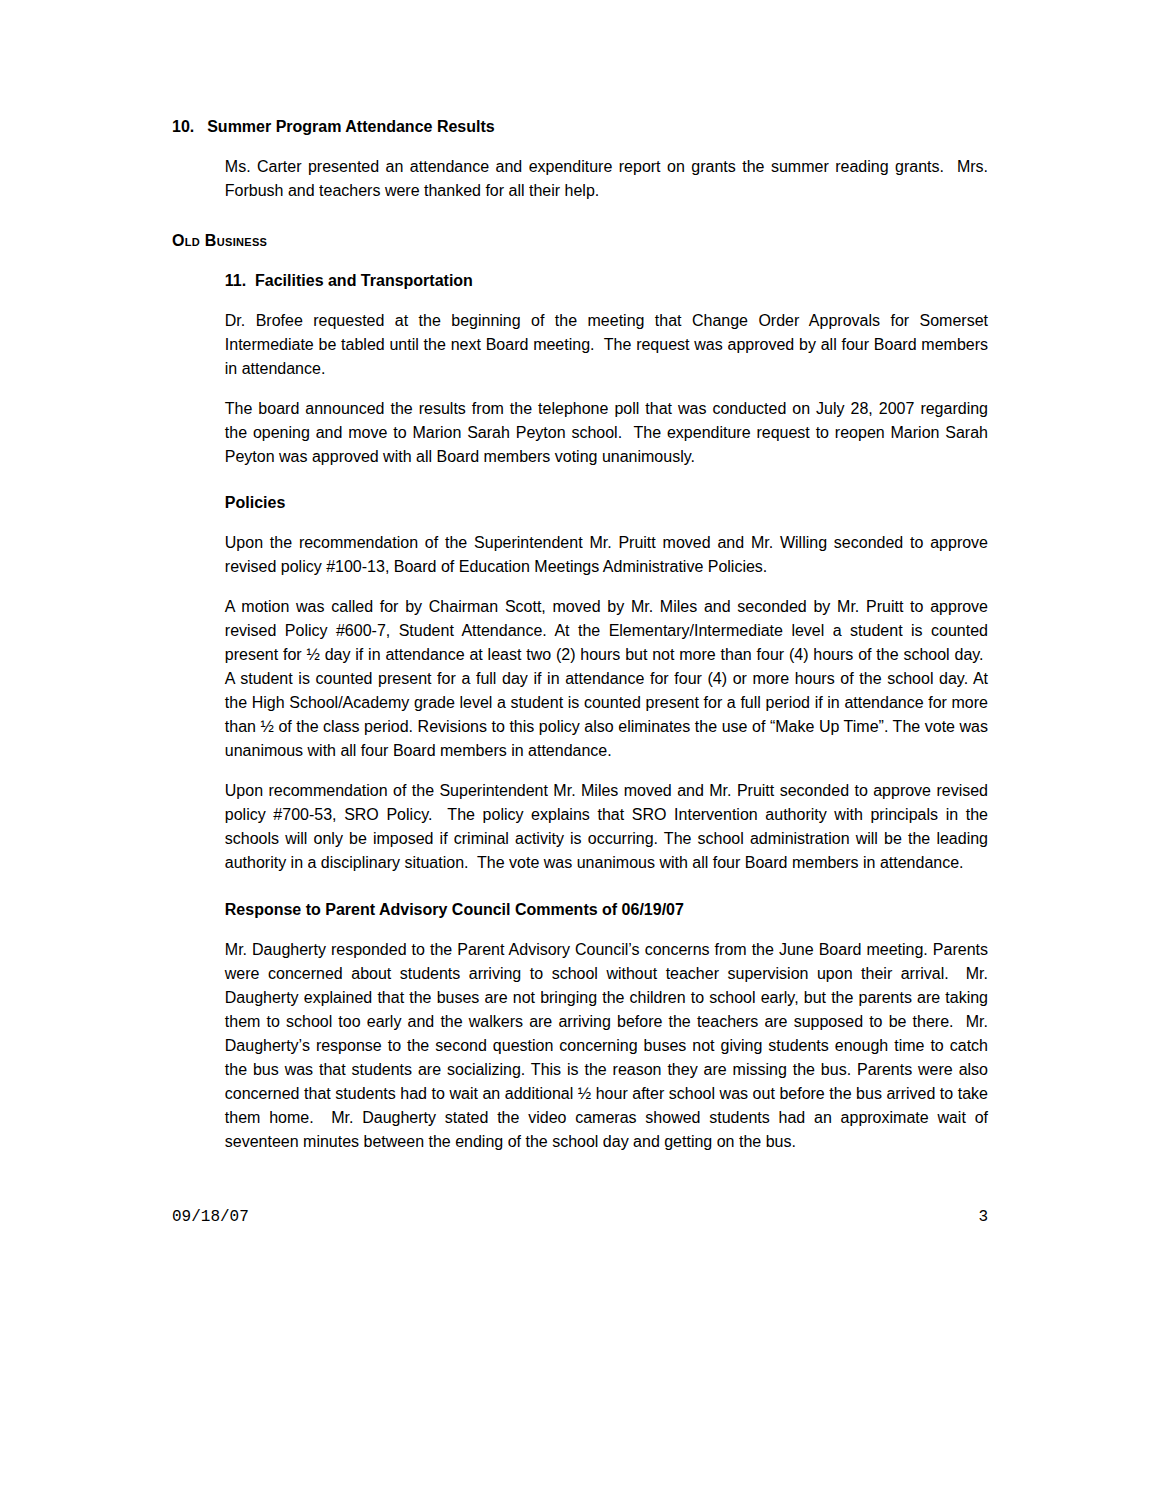10. Summer Program Attendance Results
Ms. Carter presented an attendance and expenditure report on grants the summer reading grants. Mrs. Forbush and teachers were thanked for all their help.
Old Business
11. Facilities and Transportation
Dr. Brofee requested at the beginning of the meeting that Change Order Approvals for Somerset Intermediate be tabled until the next Board meeting. The request was approved by all four Board members in attendance.
The board announced the results from the telephone poll that was conducted on July 28, 2007 regarding the opening and move to Marion Sarah Peyton school. The expenditure request to reopen Marion Sarah Peyton was approved with all Board members voting unanimously.
Policies
Upon the recommendation of the Superintendent Mr. Pruitt moved and Mr. Willing seconded to approve revised policy #100-13, Board of Education Meetings Administrative Policies.
A motion was called for by Chairman Scott, moved by Mr. Miles and seconded by Mr. Pruitt to approve revised Policy #600-7, Student Attendance. At the Elementary/Intermediate level a student is counted present for ½ day if in attendance at least two (2) hours but not more than four (4) hours of the school day. A student is counted present for a full day if in attendance for four (4) or more hours of the school day. At the High School/Academy grade level a student is counted present for a full period if in attendance for more than ½ of the class period. Revisions to this policy also eliminates the use of “Make Up Time”. The vote was unanimous with all four Board members in attendance.
Upon recommendation of the Superintendent Mr. Miles moved and Mr. Pruitt seconded to approve revised policy #700-53, SRO Policy. The policy explains that SRO Intervention authority with principals in the schools will only be imposed if criminal activity is occurring. The school administration will be the leading authority in a disciplinary situation. The vote was unanimous with all four Board members in attendance.
Response to Parent Advisory Council Comments of 06/19/07
Mr. Daugherty responded to the Parent Advisory Council’s concerns from the June Board meeting. Parents were concerned about students arriving to school without teacher supervision upon their arrival. Mr. Daugherty explained that the buses are not bringing the children to school early, but the parents are taking them to school too early and the walkers are arriving before the teachers are supposed to be there. Mr. Daugherty’s response to the second question concerning buses not giving students enough time to catch the bus was that students are socializing. This is the reason they are missing the bus. Parents were also concerned that students had to wait an additional ½ hour after school was out before the bus arrived to take them home. Mr. Daugherty stated the video cameras showed students had an approximate wait of seventeen minutes between the ending of the school day and getting on the bus.
09/18/07 3